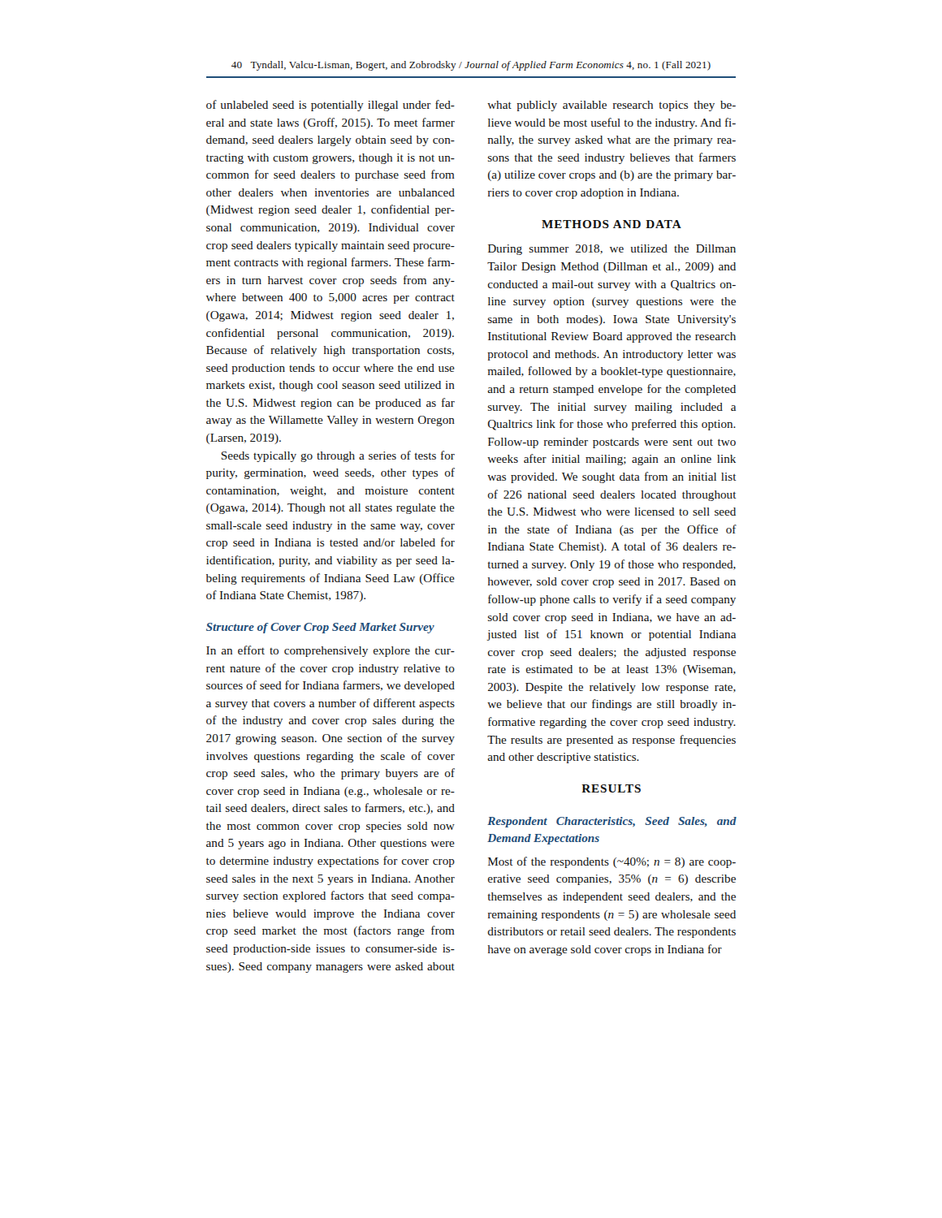40 Tyndall, Valcu-Lisman, Bogert, and Zobrodsky / Journal of Applied Farm Economics 4, no. 1 (Fall 2021)
of unlabeled seed is potentially illegal under federal and state laws (Groff, 2015). To meet farmer demand, seed dealers largely obtain seed by contracting with custom growers, though it is not uncommon for seed dealers to purchase seed from other dealers when inventories are unbalanced (Midwest region seed dealer 1, confidential personal communication, 2019). Individual cover crop seed dealers typically maintain seed procurement contracts with regional farmers. These farmers in turn harvest cover crop seeds from anywhere between 400 to 5,000 acres per contract (Ogawa, 2014; Midwest region seed dealer 1, confidential personal communication, 2019). Because of relatively high transportation costs, seed production tends to occur where the end use markets exist, though cool season seed utilized in the U.S. Midwest region can be produced as far away as the Willamette Valley in western Oregon (Larsen, 2019).
Seeds typically go through a series of tests for purity, germination, weed seeds, other types of contamination, weight, and moisture content (Ogawa, 2014). Though not all states regulate the small-scale seed industry in the same way, cover crop seed in Indiana is tested and/or labeled for identification, purity, and viability as per seed labeling requirements of Indiana Seed Law (Office of Indiana State Chemist, 1987).
Structure of Cover Crop Seed Market Survey
In an effort to comprehensively explore the current nature of the cover crop industry relative to sources of seed for Indiana farmers, we developed a survey that covers a number of different aspects of the industry and cover crop sales during the 2017 growing season. One section of the survey involves questions regarding the scale of cover crop seed sales, who the primary buyers are of cover crop seed in Indiana (e.g., wholesale or retail seed dealers, direct sales to farmers, etc.), and the most common cover crop species sold now and 5 years ago in Indiana. Other questions were to determine industry expectations for cover crop seed sales in the next 5 years in Indiana. Another survey section explored factors that seed companies believe would improve the Indiana cover crop seed market the most (factors range from seed production-side issues to consumer-side issues). Seed company managers were asked about what publicly available research topics they believe would be most useful to the industry. And finally, the survey asked what are the primary reasons that the seed industry believes that farmers (a) utilize cover crops and (b) are the primary barriers to cover crop adoption in Indiana.
METHODS AND DATA
During summer 2018, we utilized the Dillman Tailor Design Method (Dillman et al., 2009) and conducted a mail-out survey with a Qualtrics online survey option (survey questions were the same in both modes). Iowa State University's Institutional Review Board approved the research protocol and methods. An introductory letter was mailed, followed by a booklet-type questionnaire, and a return stamped envelope for the completed survey. The initial survey mailing included a Qualtrics link for those who preferred this option. Follow-up reminder postcards were sent out two weeks after initial mailing; again an online link was provided. We sought data from an initial list of 226 national seed dealers located throughout the U.S. Midwest who were licensed to sell seed in the state of Indiana (as per the Office of Indiana State Chemist). A total of 36 dealers returned a survey. Only 19 of those who responded, however, sold cover crop seed in 2017. Based on follow-up phone calls to verify if a seed company sold cover crop seed in Indiana, we have an adjusted list of 151 known or potential Indiana cover crop seed dealers; the adjusted response rate is estimated to be at least 13% (Wiseman, 2003). Despite the relatively low response rate, we believe that our findings are still broadly informative regarding the cover crop seed industry. The results are presented as response frequencies and other descriptive statistics.
RESULTS
Respondent Characteristics, Seed Sales, and Demand Expectations
Most of the respondents (~40%; n = 8) are cooperative seed companies, 35% (n = 6) describe themselves as independent seed dealers, and the remaining respondents (n = 5) are wholesale seed distributors or retail seed dealers. The respondents have on average sold cover crops in Indiana for